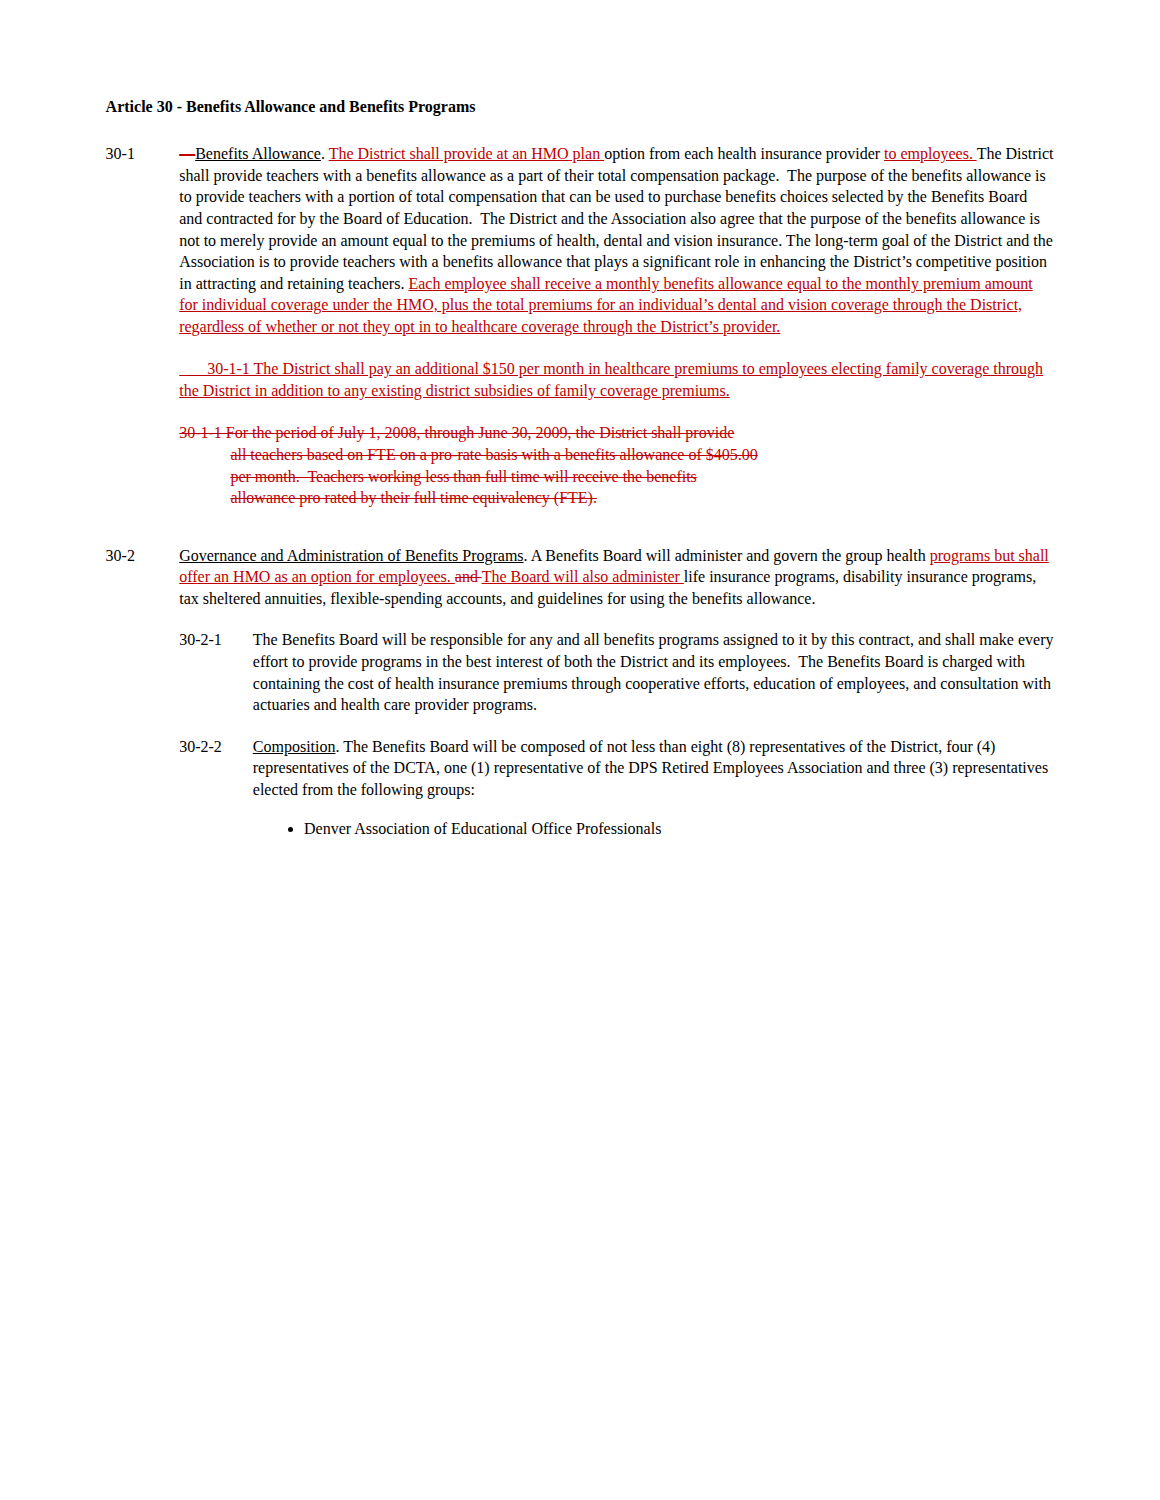Article 30 - Benefits Allowance and Benefits Programs
30-1
—Benefits Allowance. The District shall provide at an HMO plan option from each health insurance provider to employees. The District shall provide teachers with a benefits allowance as a part of their total compensation package. The purpose of the benefits allowance is to provide teachers with a portion of total compensation that can be used to purchase benefits choices selected by the Benefits Board and contracted for by the Board of Education. The District and the Association also agree that the purpose of the benefits allowance is not to merely provide an amount equal to the premiums of health, dental and vision insurance. The long-term goal of the District and the Association is to provide teachers with a benefits allowance that plays a significant role in enhancing the District’s competitive position in attracting and retaining teachers. Each employee shall receive a monthly benefits allowance equal to the monthly premium amount for individual coverage under the HMO, plus the total premiums for an individual’s dental and vision coverage through the District, regardless of whether or not they opt in to healthcare coverage through the District’s provider.
30-1-1 The District shall pay an additional $150 per month in healthcare premiums to employees electing family coverage through the District in addition to any existing district subsidies of family coverage premiums.
30-1-1 For the period of July 1, 2008, through June 30, 2009, the District shall provide
all teachers based on FTE on a pro-rate basis with a benefits allowance of $405.00
per month. Teachers working less than full time will receive the benefits
allowance pro rated by their full time equivalency (FTE).
30-2
Governance and Administration of Benefits Programs. A Benefits Board will administer and govern the group health programs but shall offer an HMO as an option for employees. and The Board will also administer life insurance programs, disability insurance programs, tax sheltered annuities, flexible-spending accounts, and guidelines for using the benefits allowance.
30-2-1
The Benefits Board will be responsible for any and all benefits programs assigned to it by this contract, and shall make every effort to provide programs in the best interest of both the District and its employees. The Benefits Board is charged with containing the cost of health insurance premiums through cooperative efforts, education of employees, and consultation with actuaries and health care provider programs.
30-2-2
Composition. The Benefits Board will be composed of not less than eight (8) representatives of the District, four (4) representatives of the DCTA, one (1) representative of the DPS Retired Employees Association and three (3) representatives elected from the following groups:
Denver Association of Educational Office Professionals